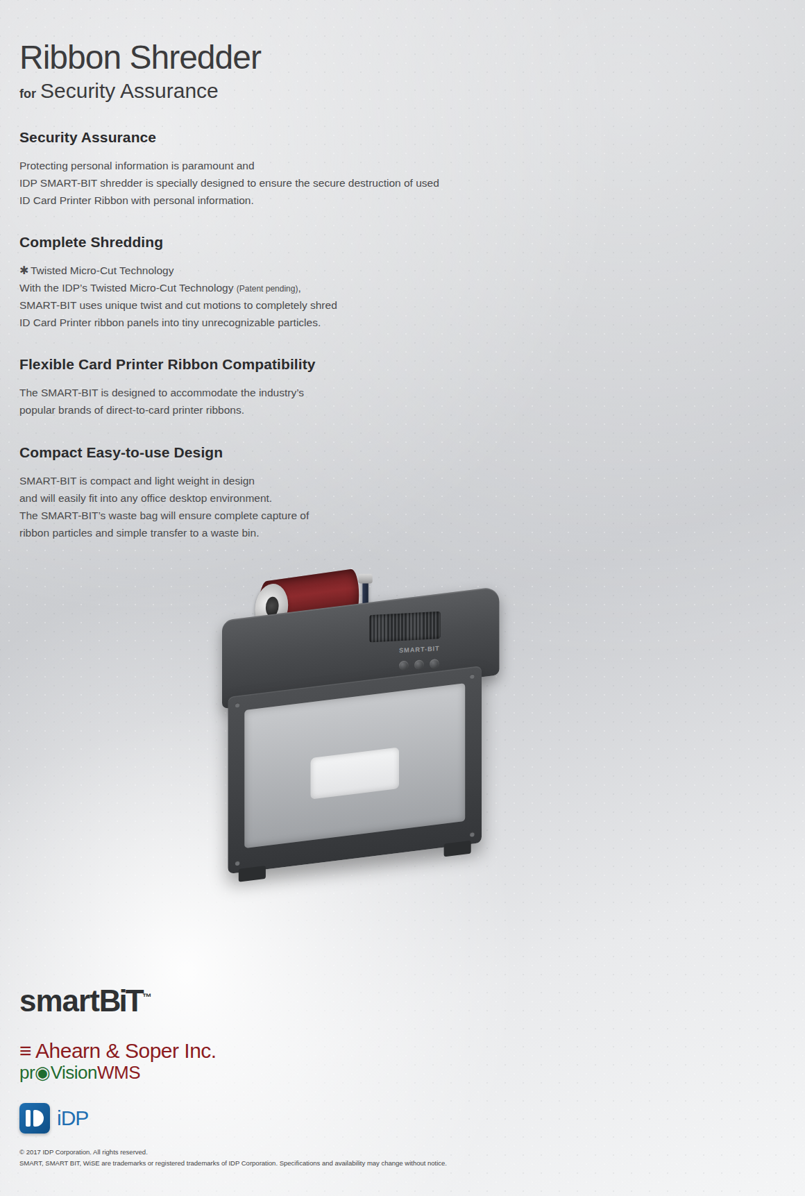Ribbon Shredder
for Security Assurance
Security Assurance
Protecting personal information is paramount and
IDP SMART-BIT shredder is specially designed to ensure the secure destruction of used
ID Card Printer Ribbon with personal information.
Complete Shredding
✱Twisted Micro-Cut Technology
With the IDP’s Twisted Micro-Cut Technology (Patent pending),
SMART-BIT uses unique twist and cut motions to completely shred
ID Card Printer ribbon panels into tiny unrecognizable particles.
Flexible Card Printer Ribbon Compatibility
The SMART-BIT is designed to accommodate the industry’s
popular brands of direct-to-card printer ribbons.
Compact Easy-to-use Design
SMART-BIT is compact and light weight in design
and will easily fit into any office desktop environment.
The SMART-BIT’s waste bag will ensure complete capture of
ribbon particles and simple transfer to a waste bin.
SMART-BIT
smart BiT™
≡Ahearn & Soper Inc.
pr◉Vision WMS
iDP
© 2017 IDP Corporation. All rights reserved.
SMART, SMART BIT, WiSE are trademarks or registered trademarks of IDP Corporation. Specifications and availability may change without notice.